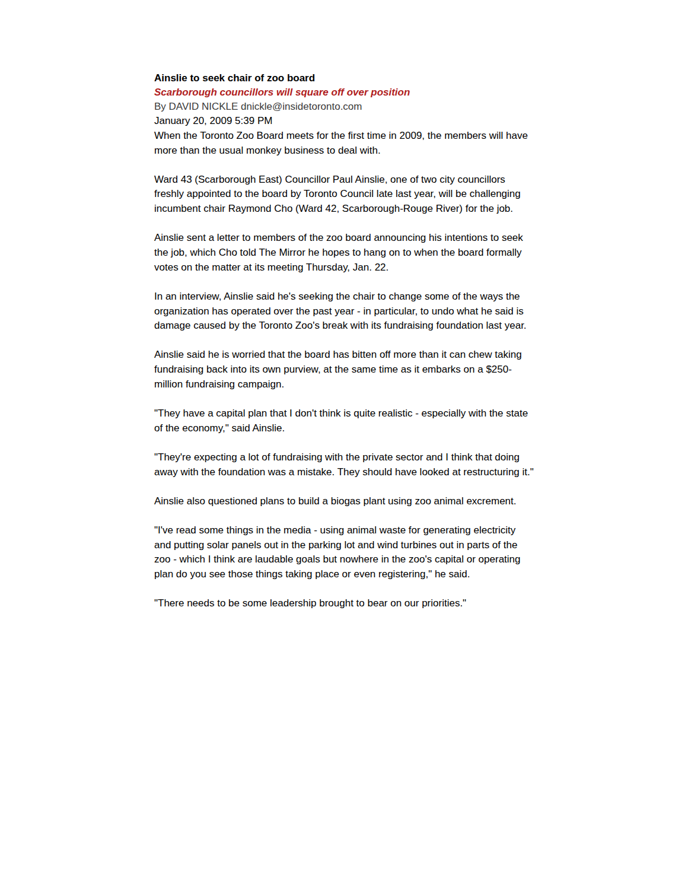Ainslie to seek chair of zoo board
Scarborough councillors will square off over position
By DAVID NICKLE dnickle@insidetoronto.com
January 20, 2009 5:39 PM
When the Toronto Zoo Board meets for the first time in 2009, the members will have more than the usual monkey business to deal with.
Ward 43 (Scarborough East) Councillor Paul Ainslie, one of two city councillors freshly appointed to the board by Toronto Council late last year, will be challenging incumbent chair Raymond Cho (Ward 42, Scarborough-Rouge River) for the job.
Ainslie sent a letter to members of the zoo board announcing his intentions to seek the job, which Cho told The Mirror he hopes to hang on to when the board formally votes on the matter at its meeting Thursday, Jan. 22.
In an interview, Ainslie said he's seeking the chair to change some of the ways the organization has operated over the past year - in particular, to undo what he said is damage caused by the Toronto Zoo's break with its fundraising foundation last year.
Ainslie said he is worried that the board has bitten off more than it can chew taking fundraising back into its own purview, at the same time as it embarks on a $250-million fundraising campaign.
"They have a capital plan that I don't think is quite realistic - especially with the state of the economy," said Ainslie.
"They're expecting a lot of fundraising with the private sector and I think that doing away with the foundation was a mistake. They should have looked at restructuring it."
Ainslie also questioned plans to build a biogas plant using zoo animal excrement.
"I've read some things in the media - using animal waste for generating electricity and putting solar panels out in the parking lot and wind turbines out in parts of the zoo - which I think are laudable goals but nowhere in the zoo's capital or operating plan do you see those things taking place or even registering," he said.
"There needs to be some leadership brought to bear on our priorities."